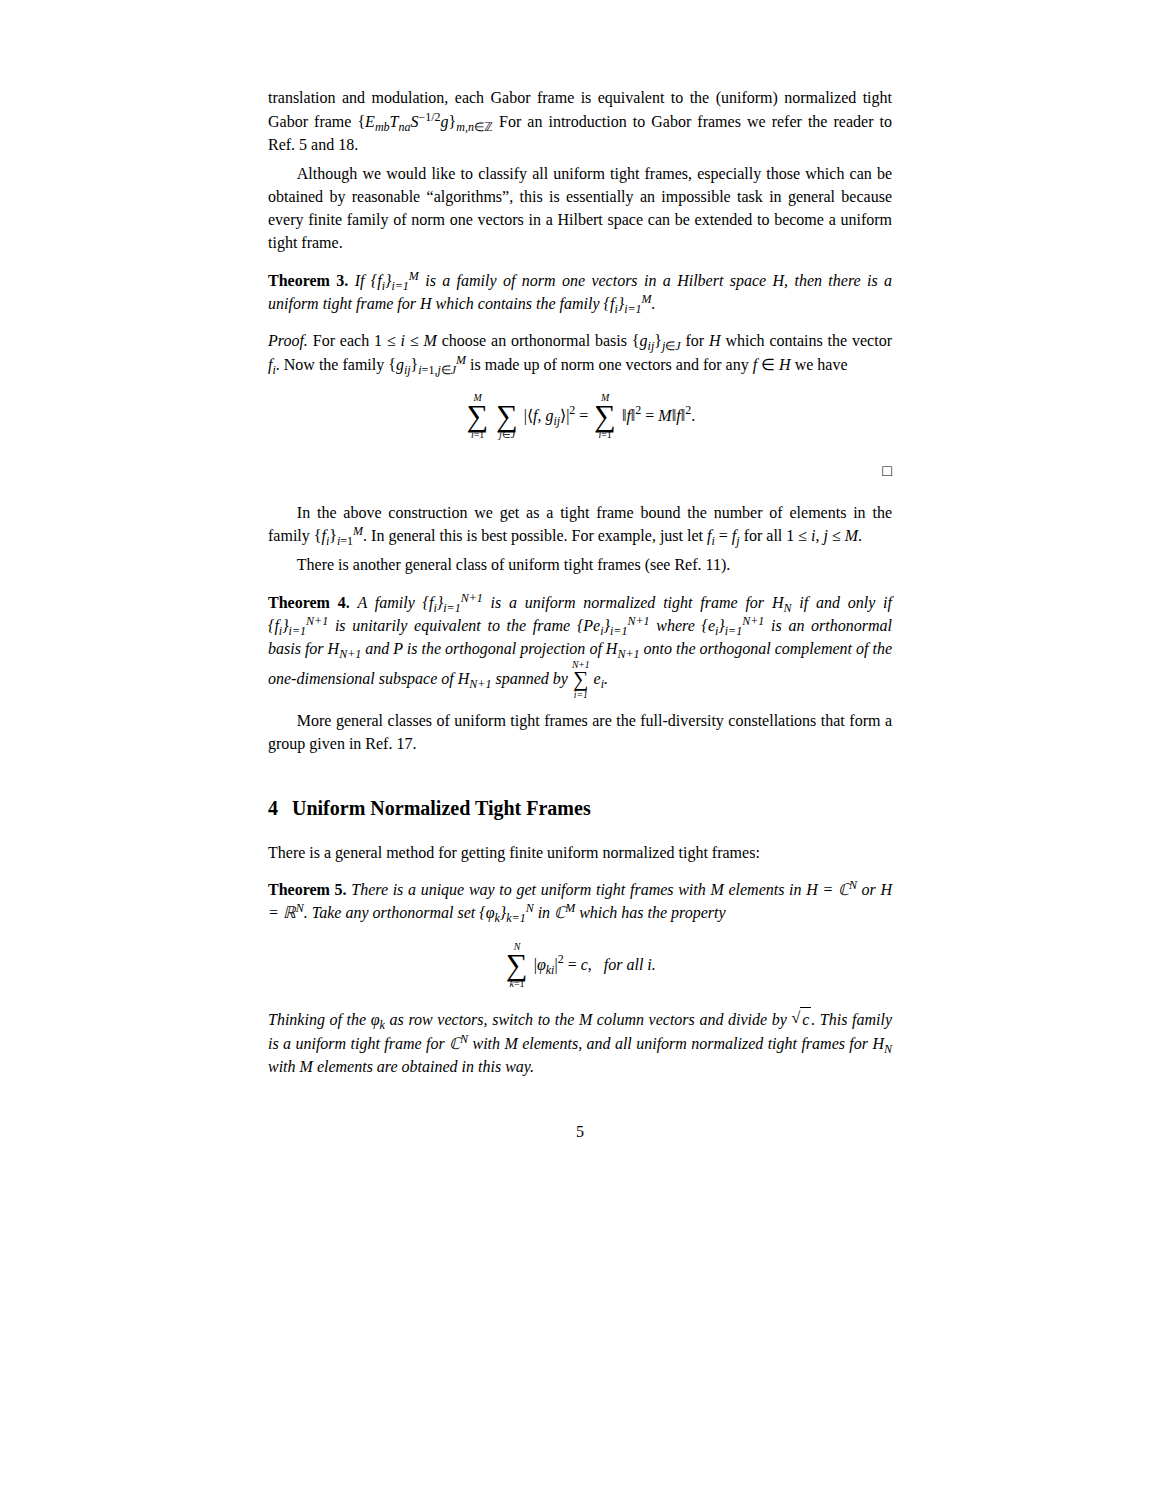translation and modulation, each Gabor frame is equivalent to the (uniform) normalized tight Gabor frame {EmbTnaS−1/2g}m,n∈ℤ For an introduction to Gabor frames we refer the reader to Ref. 5 and 18.
Although we would like to classify all uniform tight frames, especially those which can be obtained by reasonable “algorithms”, this is essentially an impossible task in general because every finite family of norm one vectors in a Hilbert space can be extended to become a uniform tight frame.
Theorem 3. If {fi}i=1M is a family of norm one vectors in a Hilbert space H, then there is a uniform tight frame for H which contains the family {fi}i=1M.
Proof. For each 1 ≤ i ≤ M choose an orthonormal basis {gij}j∈J for H which contains the vector fi. Now the family {gij}i=1,j∈JM is made up of norm one vectors and for any f ∈ H we have
M∑i=1 ∑j∈J |⟨f, gij⟩|2 = M∑i=1 ‖f‖2 = M‖f‖2.
□
In the above construction we get as a tight frame bound the number of elements in the family {fi}i=1M. In general this is best possible. For example, just let fi = fj for all 1 ≤ i, j ≤ M.
There is another general class of uniform tight frames (see Ref. 11).
Theorem 4. A family {fi}i=1N+1 is a uniform normalized tight frame for HN if and only if {fi}i=1N+1 is unitarily equivalent to the frame {Pei}i=1N+1 where {ei}i=1N+1 is an orthonormal basis for HN+1 and P is the orthogonal projection of HN+1 onto the orthogonal complement of the one-dimensional subspace of HN+1 spanned by N+1∑i=1 ei.
More general classes of uniform tight frames are the full-diversity constellations that form a group given in Ref. 17.
4 Uniform Normalized Tight Frames
There is a general method for getting finite uniform normalized tight frames:
Theorem 5. There is a unique way to get uniform tight frames with M elements in H = ℂN or H = ℝN. Take any orthonormal set {φk}k=1N in ℂM which has the property
N∑k=1 |φki|2 = c, for all i.
Thinking of the φk as row vectors, switch to the M column vectors and divide by c. This family is a uniform tight frame for ℂN with M elements, and all uniform normalized tight frames for HN with M elements are obtained in this way.
5